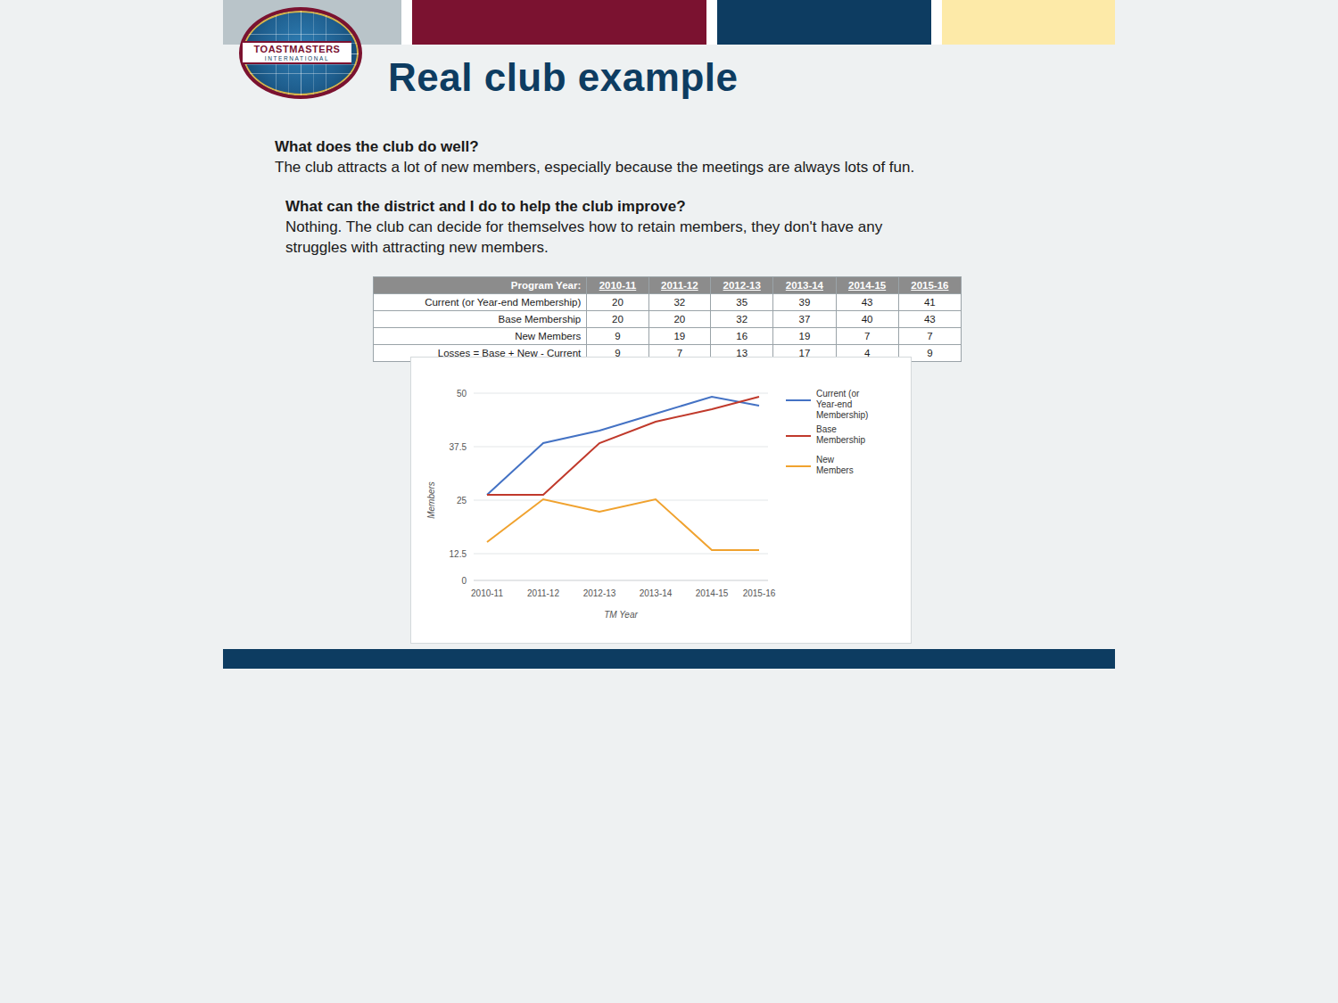TOASTMASTERS
INTERNATIONAL
Real club example
What does the club do well?
The club attracts a lot of new members, especially because the meetings are always lots of fun.
What can the district and I do to help the club improve?
Nothing. The club can decide for themselves how to retain members, they don't have any
struggles with attracting new members.
| Program Year: | 2010-11 | 2011-12 | 2012-13 | 2013-14 | 2014-15 | 2015-16 |
| --- | --- | --- | --- | --- | --- | --- |
| Current (or Year-end Membership) | 20 | 32 | 35 | 39 | 43 | 41 |
| Base Membership | 20 | 20 | 32 | 37 | 40 | 43 |
| New Members | 9 | 19 | 16 | 19 | 7 | 7 |
| Losses = Base + New - Current | 9 | 7 | 13 | 17 | 4 | 9 |
50 37.5 25 12.5 0 Members 2010-11 2011-12 2012-13 2013-14 2014-15 2015-16 TM Year Current (or Year-end Membership) Base Membership New Members